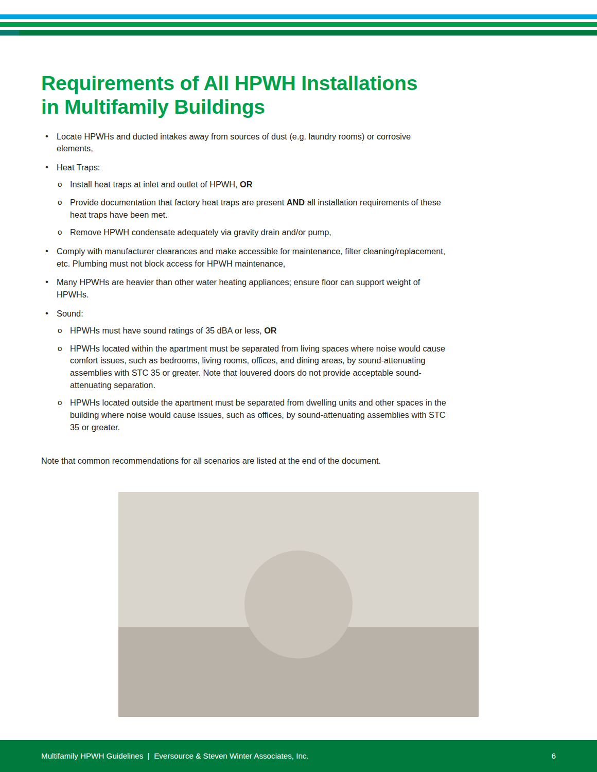Requirements of All HPWH Installations in Multifamily Buildings
Locate HPWHs and ducted intakes away from sources of dust (e.g. laundry rooms) or corrosive elements,
Heat Traps:
Install heat traps at inlet and outlet of HPWH, OR
Provide documentation that factory heat traps are present AND all installation requirements of these heat traps have been met.
Remove HPWH condensate adequately via gravity drain and/or pump,
Comply with manufacturer clearances and make accessible for maintenance, filter cleaning/replacement, etc. Plumbing must not block access for HPWH maintenance,
Many HPWHs are heavier than other water heating appliances; ensure floor can support weight of HPWHs.
Sound:
HPWHs must have sound ratings of 35 dBA or less, OR
HPWHs located within the apartment must be separated from living spaces where noise would cause comfort issues, such as bedrooms, living rooms, offices, and dining areas, by sound-attenuating assemblies with STC 35 or greater. Note that louvered doors do not provide acceptable sound-attenuating separation.
HPWHs located outside the apartment must be separated from dwelling units and other spaces in the building where noise would cause issues, such as offices, by sound-attenuating assemblies with STC 35 or greater.
Note that common recommendations for all scenarios are listed at the end of the document.
Multifamily HPWH Guidelines | Eversource & Steven Winter Associates, Inc.
6